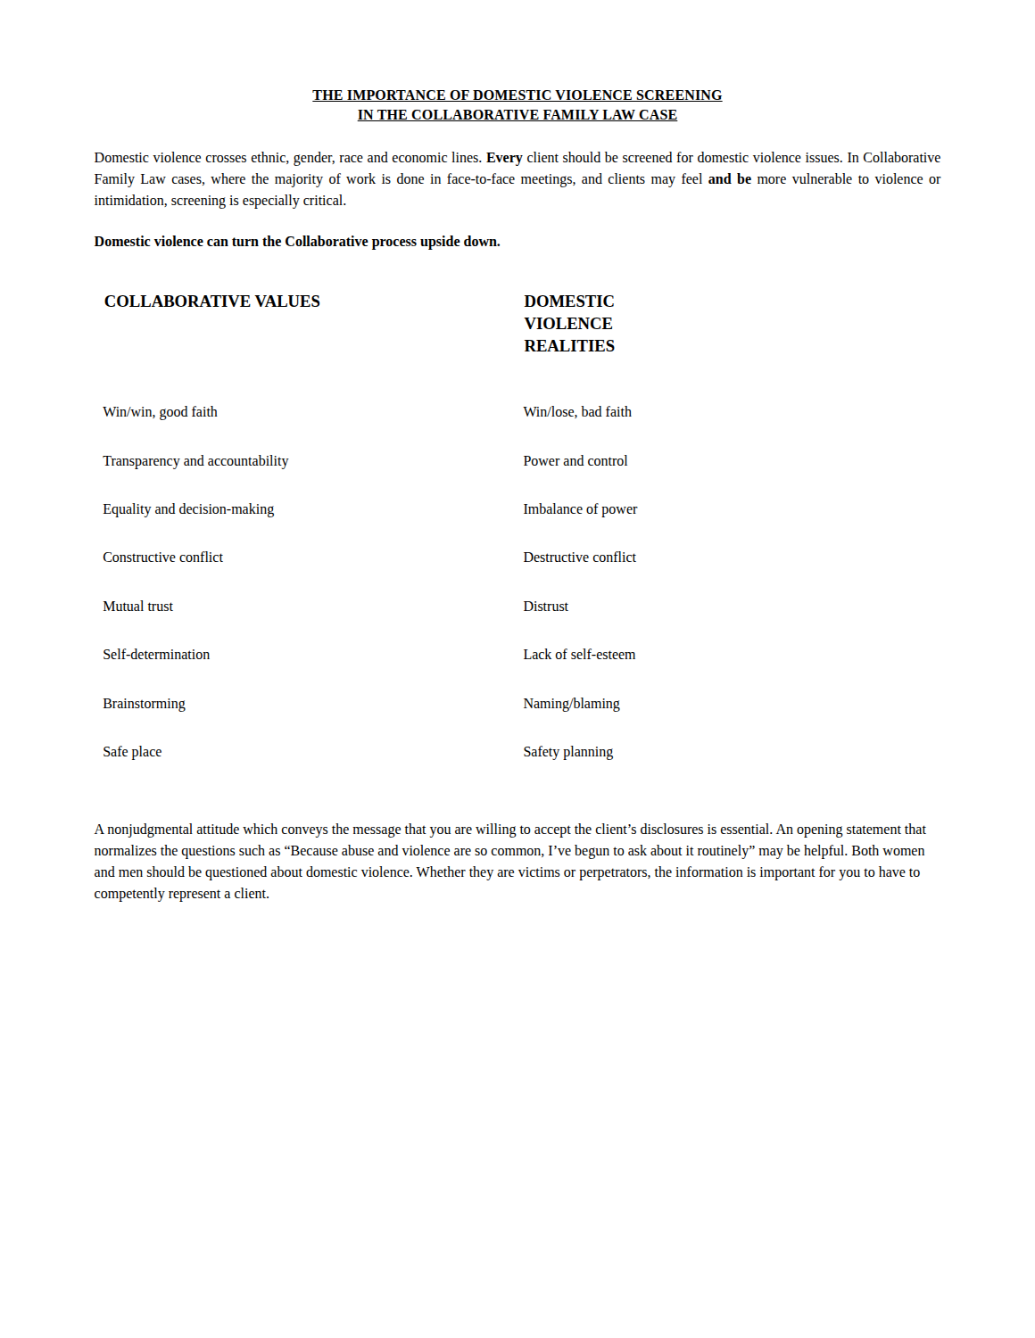The Importance of Domestic Violence Screening
in the Collaborative Family Law Case
Domestic violence crosses ethnic, gender, race and economic lines. Every client should be screened for domestic violence issues. In Collaborative Family Law cases, where the majority of work is done in face-to-face meetings, and clients may feel and be more vulnerable to violence or intimidation, screening is especially critical.
Domestic violence can turn the Collaborative process upside down.
| Collaborative Values | Domestic Violence Realities |
| --- | --- |
| Win/win, good faith | Win/lose, bad faith |
| Transparency and accountability | Power and control |
| Equality and decision-making | Imbalance of power |
| Constructive conflict | Destructive conflict |
| Mutual trust | Distrust |
| Self-determination | Lack of self-esteem |
| Brainstorming | Naming/blaming |
| Safe place | Safety planning |
A nonjudgmental attitude which conveys the message that you are willing to accept the client’s disclosures is essential. An opening statement that normalizes the questions such as “Because abuse and violence are so common, I’ve begun to ask about it routinely” may be helpful. Both women and men should be questioned about domestic violence. Whether they are victims or perpetrators, the information is important for you to have to competently represent a client.